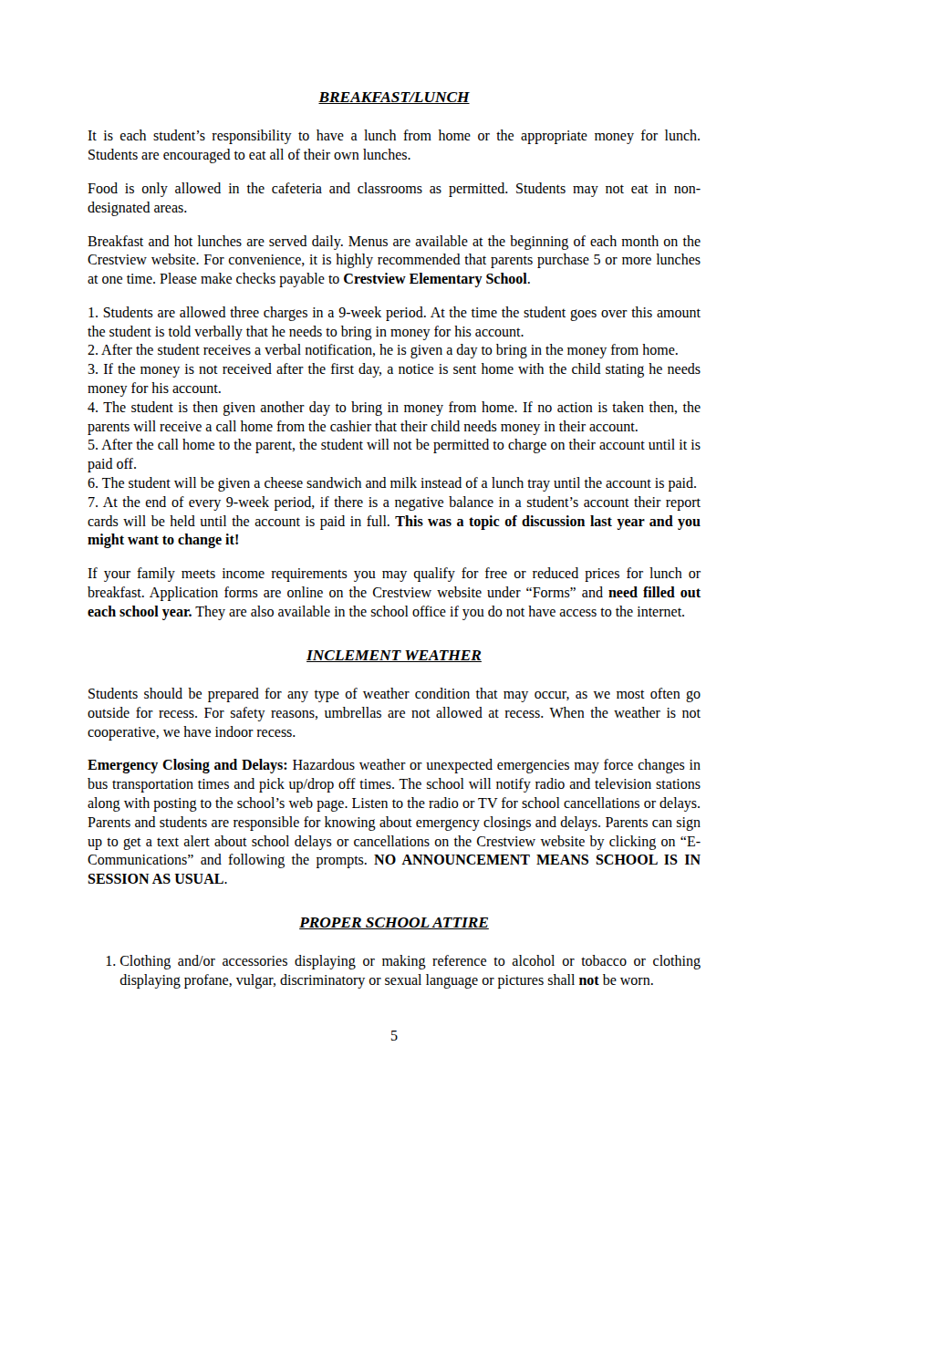BREAKFAST/LUNCH
It is each student’s responsibility to have a lunch from home or the appropriate money for lunch. Students are encouraged to eat all of their own lunches.
Food is only allowed in the cafeteria and classrooms as permitted. Students may not eat in non-designated areas.
Breakfast and hot lunches are served daily. Menus are available at the beginning of each month on the Crestview website. For convenience, it is highly recommended that parents purchase 5 or more lunches at one time. Please make checks payable to Crestview Elementary School.
1. Students are allowed three charges in a 9-week period. At the time the student goes over this amount the student is told verbally that he needs to bring in money for his account.
2. After the student receives a verbal notification, he is given a day to bring in the money from home.
3. If the money is not received after the first day, a notice is sent home with the child stating he needs money for his account.
4. The student is then given another day to bring in money from home. If no action is taken then, the parents will receive a call home from the cashier that their child needs money in their account.
5. After the call home to the parent, the student will not be permitted to charge on their account until it is paid off.
6. The student will be given a cheese sandwich and milk instead of a lunch tray until the account is paid.
7. At the end of every 9-week period, if there is a negative balance in a student’s account their report cards will be held until the account is paid in full. This was a topic of discussion last year and you might want to change it!
If your family meets income requirements you may qualify for free or reduced prices for lunch or breakfast. Application forms are online on the Crestview website under “Forms” and need filled out each school year. They are also available in the school office if you do not have access to the internet.
INCLEMENT WEATHER
Students should be prepared for any type of weather condition that may occur, as we most often go outside for recess. For safety reasons, umbrellas are not allowed at recess. When the weather is not cooperative, we have indoor recess.
Emergency Closing and Delays: Hazardous weather or unexpected emergencies may force changes in bus transportation times and pick up/drop off times. The school will notify radio and television stations along with posting to the school’s web page. Listen to the radio or TV for school cancellations or delays. Parents and students are responsible for knowing about emergency closings and delays. Parents can sign up to get a text alert about school delays or cancellations on the Crestview website by clicking on “E- Communications” and following the prompts. NO ANNOUNCEMENT MEANS SCHOOL IS IN SESSION AS USUAL.
PROPER SCHOOL ATTIRE
Clothing and/or accessories displaying or making reference to alcohol or tobacco or clothing displaying profane, vulgar, discriminatory or sexual language or pictures shall not be worn.
5